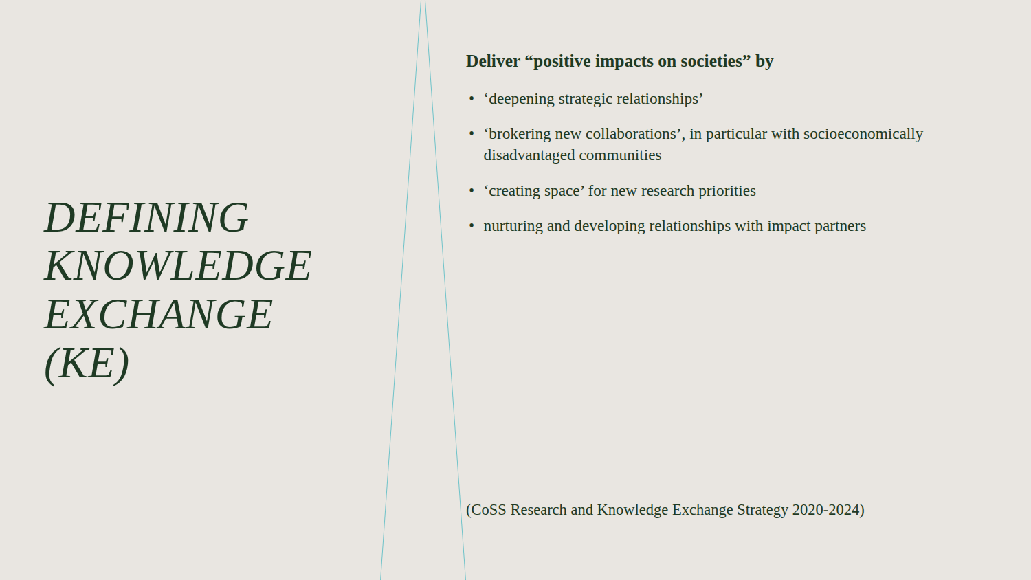Defining
Knowledge
Exchange
(KE)
Deliver “positive impacts on societies” by
‘deepening strategic relationships’
‘brokering new collaborations’, in particular with socioeconomically disadvantaged communities
‘creating space’ for new research priorities
nurturing and developing relationships with impact partners
(CoSS Research and Knowledge Exchange Strategy 2020-2024)